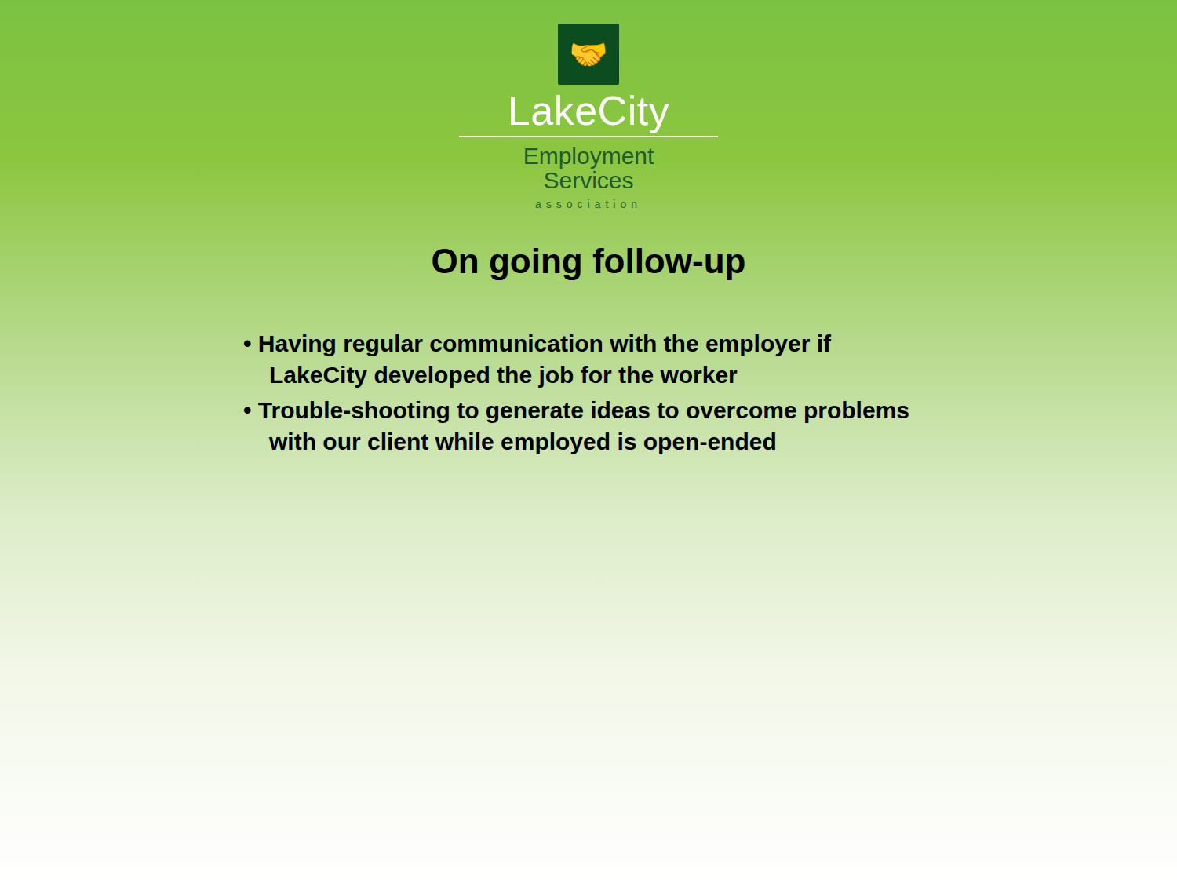🤝
LakeCity
Employment
Services
association
On going follow-up
Having regular communication with the employer if LakeCity developed the job for the worker
Trouble-shooting to generate ideas to overcome problems with our client while employed is open-ended